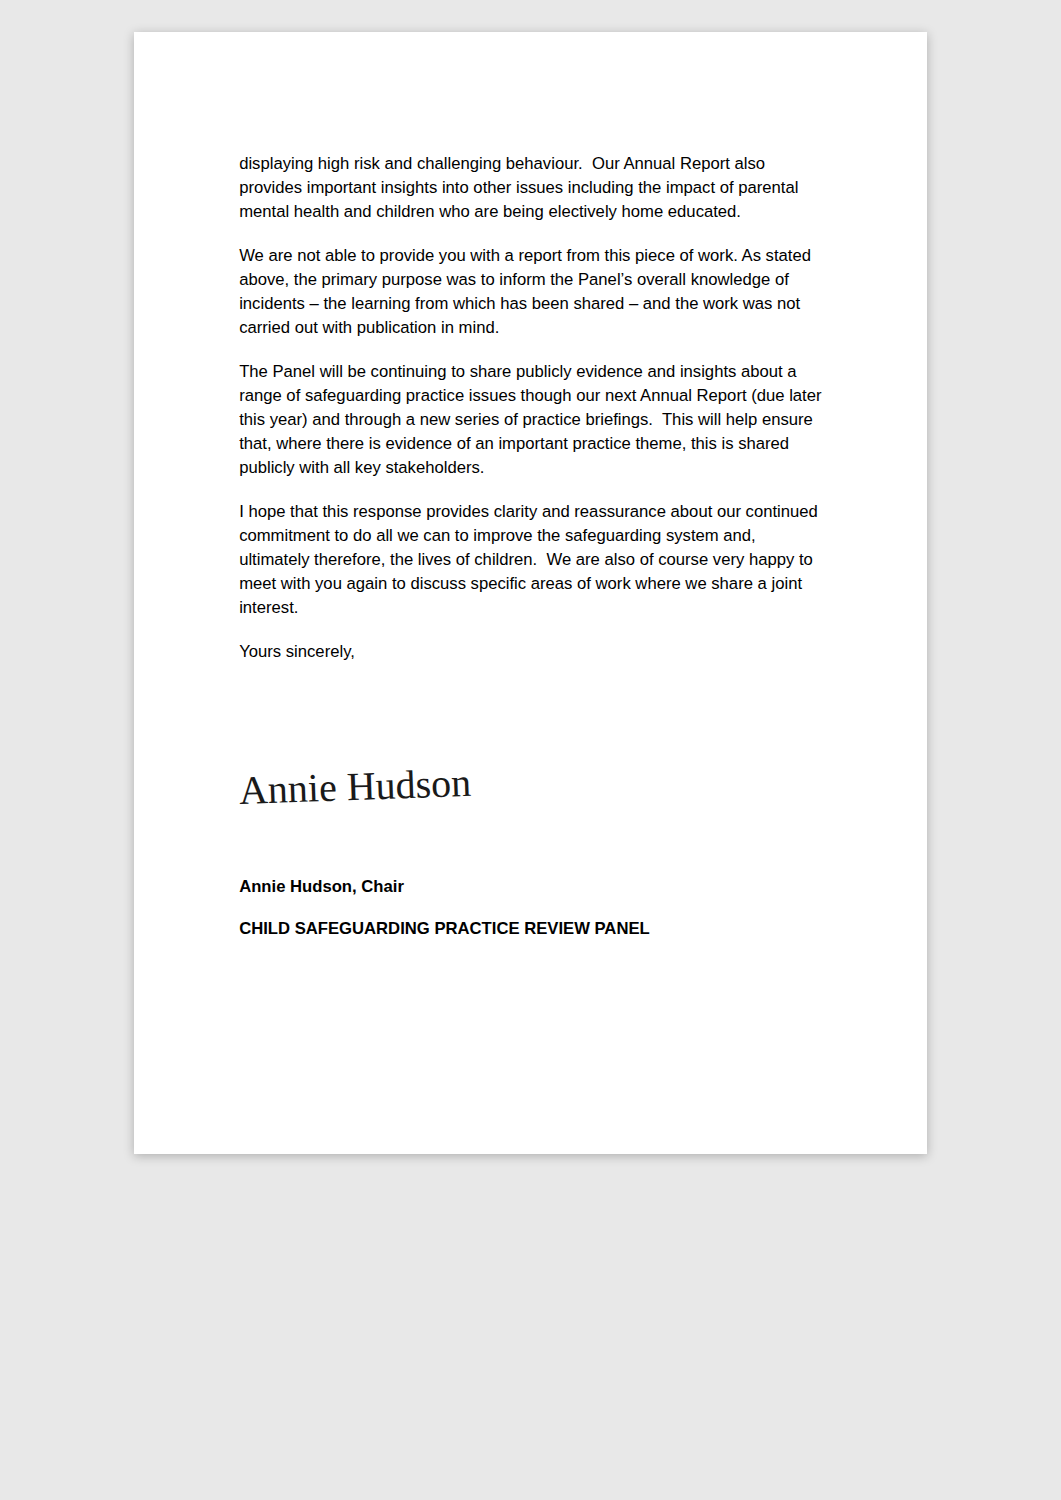displaying high risk and challenging behaviour. Our Annual Report also provides important insights into other issues including the impact of parental mental health and children who are being electively home educated.
We are not able to provide you with a report from this piece of work. As stated above, the primary purpose was to inform the Panel’s overall knowledge of incidents – the learning from which has been shared – and the work was not carried out with publication in mind.
The Panel will be continuing to share publicly evidence and insights about a range of safeguarding practice issues though our next Annual Report (due later this year) and through a new series of practice briefings. This will help ensure that, where there is evidence of an important practice theme, this is shared publicly with all key stakeholders.
I hope that this response provides clarity and reassurance about our continued commitment to do all we can to improve the safeguarding system and, ultimately therefore, the lives of children. We are also of course very happy to meet with you again to discuss specific areas of work where we share a joint interest.
Yours sincerely,
Annie Hudson
Annie Hudson, Chair
CHILD SAFEGUARDING PRACTICE REVIEW PANEL